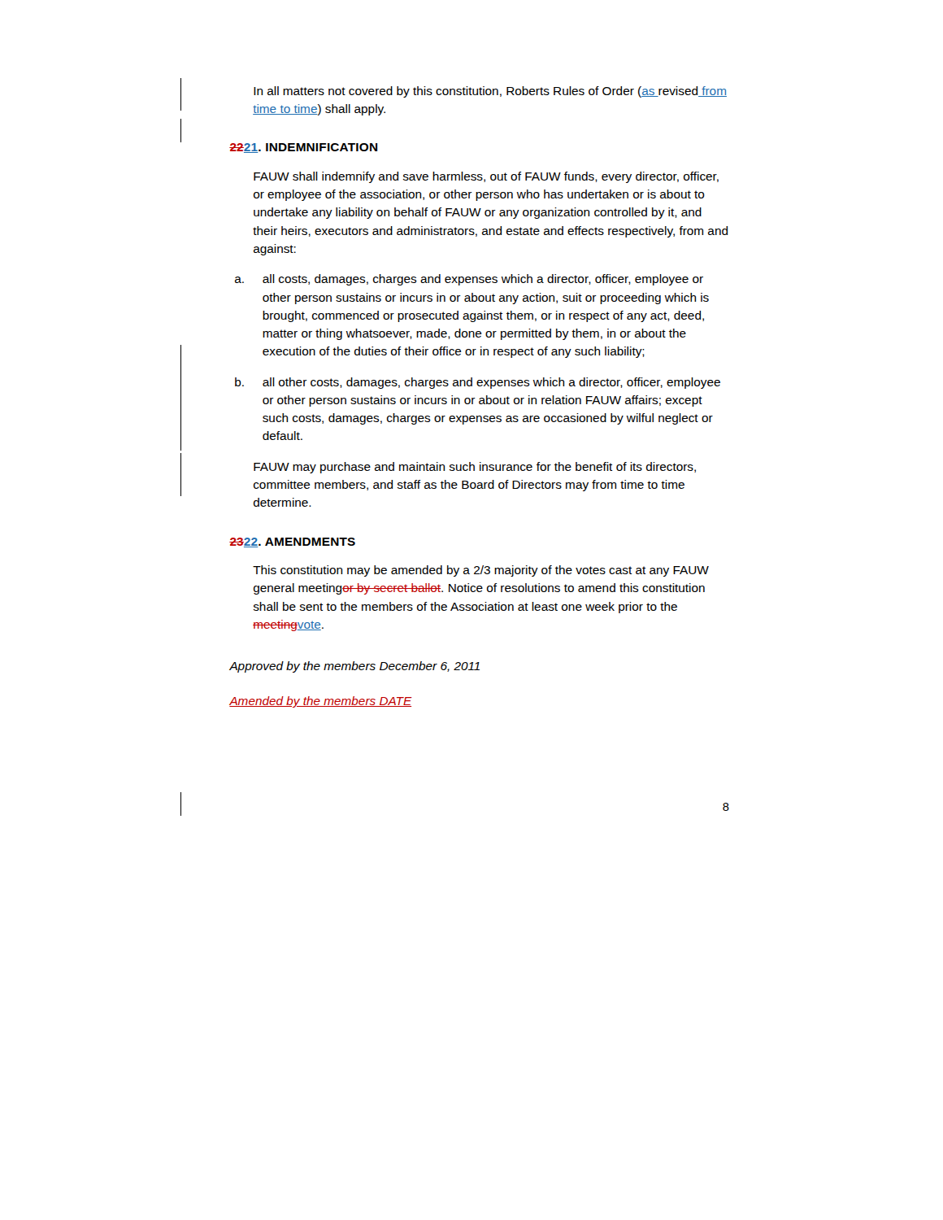In all matters not covered by this constitution, Roberts Rules of Order (as revised from time to time) shall apply.
2221. INDEMNIFICATION
FAUW shall indemnify and save harmless, out of FAUW funds, every director, officer, or employee of the association, or other person who has undertaken or is about to undertake any liability on behalf of FAUW or any organization controlled by it, and their heirs, executors and administrators, and estate and effects respectively, from and against:
a. all costs, damages, charges and expenses which a director, officer, employee or other person sustains or incurs in or about any action, suit or proceeding which is brought, commenced or prosecuted against them, or in respect of any act, deed, matter or thing whatsoever, made, done or permitted by them, in or about the execution of the duties of their office or in respect of any such liability;
b. all other costs, damages, charges and expenses which a director, officer, employee or other person sustains or incurs in or about or in relation FAUW affairs; except such costs, damages, charges or expenses as are occasioned by wilful neglect or default.
FAUW may purchase and maintain such insurance for the benefit of its directors, committee members, and staff as the Board of Directors may from time to time determine.
2322. AMENDMENTS
This constitution may be amended by a 2/3 majority of the votes cast at any FAUW general meetingor by secret ballot. Notice of resolutions to amend this constitution shall be sent to the members of the Association at least one week prior to the meeting vote.
Approved by the members December 6, 2011
Amended by the members DATE
8